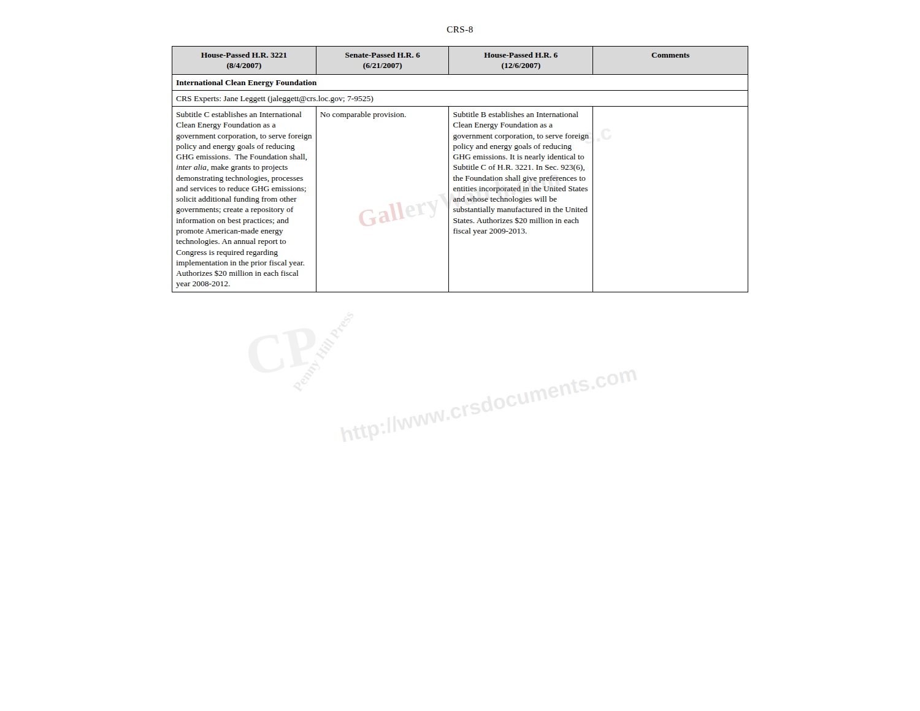CP
Penny Hill Press
GalleryWatch.com
http://www.crsdocuments.com
s.c
CRS-8
| House-Passed H.R. 3221 (8/4/2007) | Senate-Passed H.R. 6 (6/21/2007) | House-Passed H.R. 6 (12/6/2007) | Comments |
| --- | --- | --- | --- |
| International Clean Energy Foundation |
| CRS Experts: Jane Leggett (jaleggett@crs.loc.gov; 7-9525) |
| Subtitle C establishes an International Clean Energy Foundation as a government corporation, to serve foreign policy and energy goals of reducing GHG emissions. The Foundation shall, inter alia , make grants to projects demonstrating technologies, processes and services to reduce GHG emissions; solicit additional funding from other governments; create a repository of information on best practices; and promote American-made energy technologies. An annual report to Congress is required regarding implementation in the prior fiscal year. Authorizes $20 million in each fiscal year 2008-2012. | No comparable provision. | Subtitle B establishes an International Clean Energy Foundation as a government corporation, to serve foreign policy and energy goals of reducing GHG emissions. It is nearly identical to Subtitle C of H.R. 3221. In Sec. 923(6), the Foundation shall give preferences to entities incorporated in the United States and whose technologies will be substantially manufactured in the United States. Authorizes $20 million in each fiscal year 2009-2013. | |